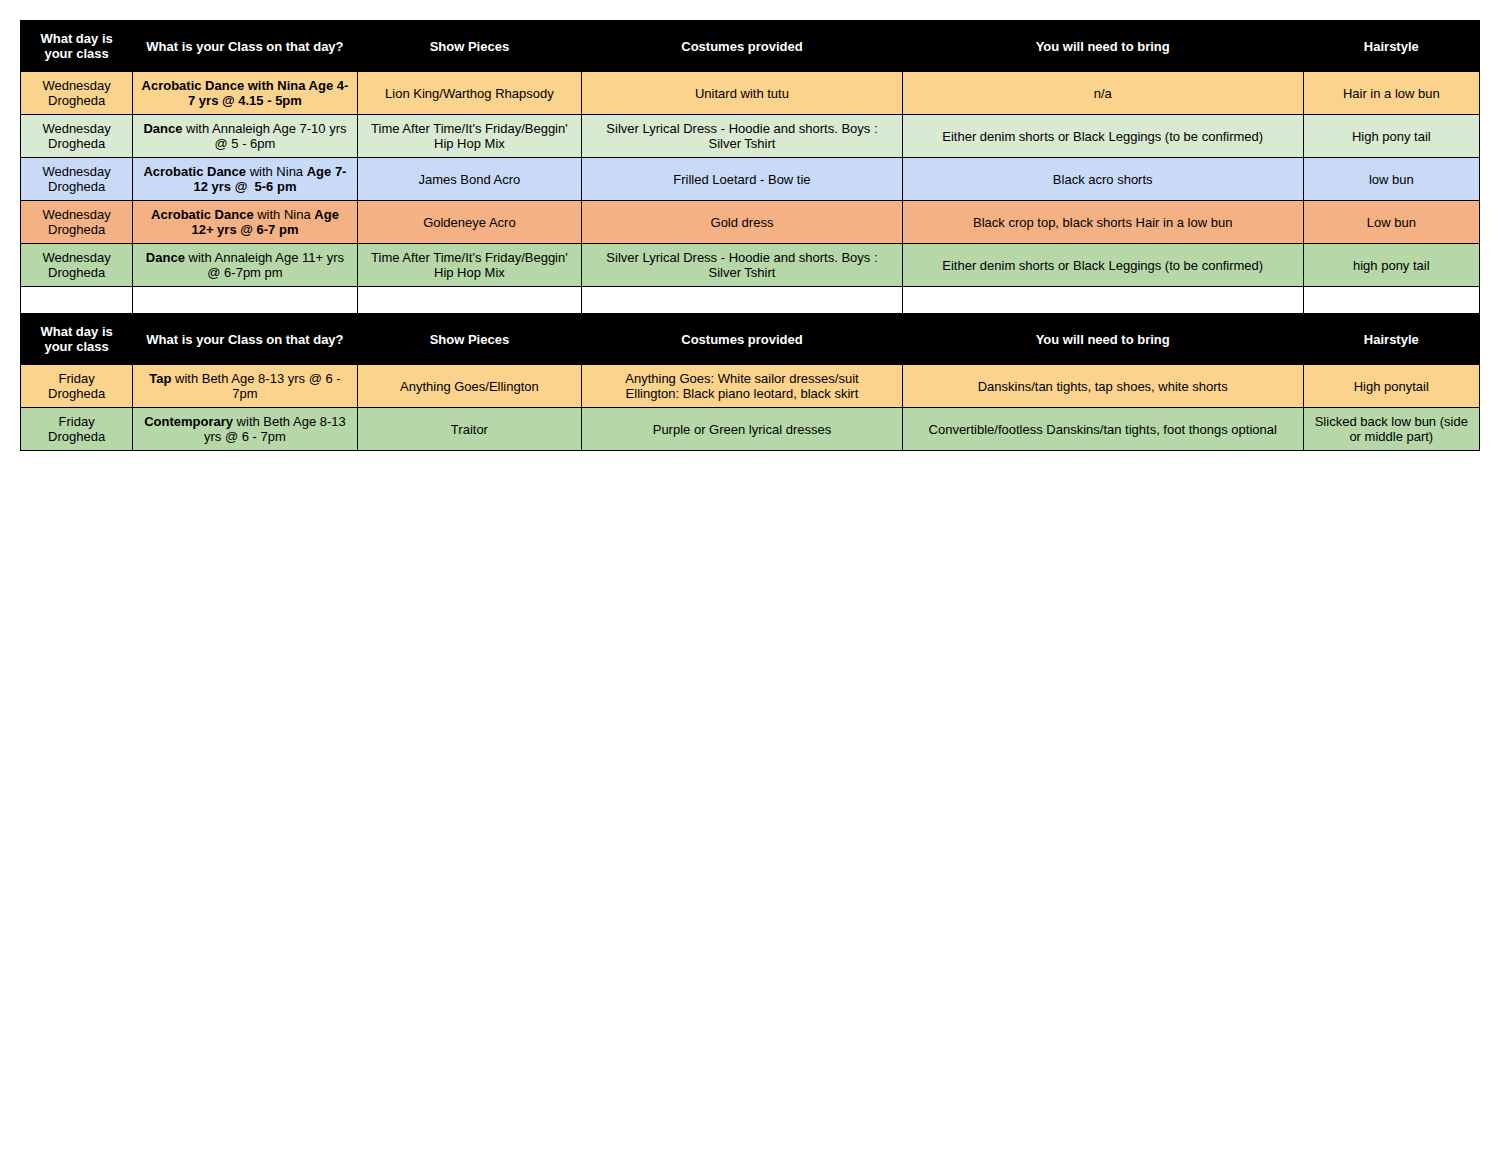| What day is your class | What is your Class on that day? | Show Pieces | Costumes provided | You will need to bring | Hairstyle |
| --- | --- | --- | --- | --- | --- |
| Wednesday Drogheda | Acrobatic Dance with Nina Age 4-7 yrs @ 4.15 - 5pm | Lion King/Warthog Rhapsody | Unitard with tutu | n/a | Hair in a low bun |
| Wednesday Drogheda | Dance with Annaleigh Age 7-10 yrs @ 5 - 6pm | Time After Time/It's Friday/Beggin' Hip Hop Mix | Silver Lyrical Dress - Hoodie and shorts. Boys : Silver Tshirt | Either denim shorts or Black Leggings (to be confirmed) | High pony tail |
| Wednesday Drogheda | Acrobatic Dance with Nina Age 7-12 yrs @ 5-6 pm | James Bond Acro | Frilled Loetard - Bow tie | Black acro shorts | low bun |
| Wednesday Drogheda | Acrobatic Dance with Nina Age 12+ yrs @ 6-7 pm | Goldeneye Acro | Gold dress | Black crop top, black shorts Hair in a low bun | Low bun |
| Wednesday Drogheda | Dance with Annaleigh Age 11+ yrs @ 6-7pm pm | Time After Time/It's Friday/Beggin' Hip Hop Mix | Silver Lyrical Dress - Hoodie and shorts. Boys : Silver Tshirt | Either denim shorts or Black Leggings (to be confirmed) | high pony tail |
| What day is your class | What is your Class on that day? | Show Pieces | Costumes provided | You will need to bring | Hairstyle |
| Friday Drogheda | Tap with Beth Age 8-13 yrs @ 6 - 7pm | Anything Goes/Ellington | Anything Goes: White sailor dresses/suit Ellington: Black piano leotard, black skirt | Danskins/tan tights, tap shoes, white shorts | High ponytail |
| Friday Drogheda | Contemporary with Beth Age 8-13 yrs @ 6 - 7pm | Traitor | Purple or Green lyrical dresses | Convertible/footless Danskins/tan tights, foot thongs optional | Slicked back low bun (side or middle part) |